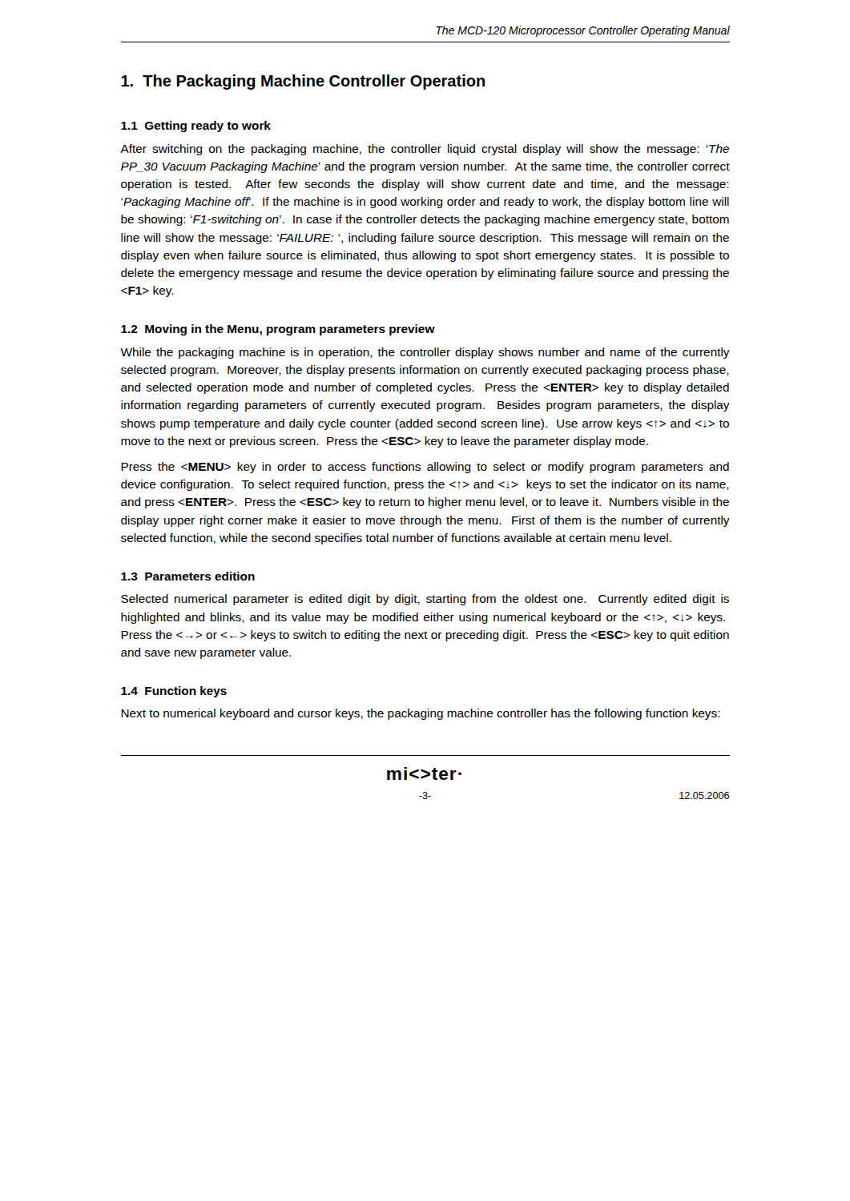The MCD-120 Microprocessor Controller Operating Manual
1. The Packaging Machine Controller Operation
1.1 Getting ready to work
After switching on the packaging machine, the controller liquid crystal display will show the message: ‘The PP_30 Vacuum Packaging Machine’ and the program version number. At the same time, the controller correct operation is tested. After few seconds the display will show current date and time, and the message: ‘Packaging Machine off’. If the machine is in good working order and ready to work, the display bottom line will be showing: ‘F1-switching on’. In case if the controller detects the packaging machine emergency state, bottom line will show the message: ‘FAILURE: ‘, including failure source description. This message will remain on the display even when failure source is eliminated, thus allowing to spot short emergency states. It is possible to delete the emergency message and resume the device operation by eliminating failure source and pressing the <F1> key.
1.2 Moving in the Menu, program parameters preview
While the packaging machine is in operation, the controller display shows number and name of the currently selected program. Moreover, the display presents information on currently executed packaging process phase, and selected operation mode and number of completed cycles. Press the <ENTER> key to display detailed information regarding parameters of currently executed program. Besides program parameters, the display shows pump temperature and daily cycle counter (added second screen line). Use arrow keys <↑> and <↓> to move to the next or previous screen. Press the <ESC> key to leave the parameter display mode.
Press the <MENU> key in order to access functions allowing to select or modify program parameters and device configuration. To select required function, press the <↑> and <↓> keys to set the indicator on its name, and press <ENTER>. Press the <ESC> key to return to higher menu level, or to leave it. Numbers visible in the display upper right corner make it easier to move through the menu. First of them is the number of currently selected function, while the second specifies total number of functions available at certain menu level.
1.3 Parameters edition
Selected numerical parameter is edited digit by digit, starting from the oldest one. Currently edited digit is highlighted and blinks, and its value may be modified either using numerical keyboard or the <↑>, <↓> keys. Press the <→> or <←> keys to switch to editing the next or preceding digit. Press the <ESC> key to quit edition and save new parameter value.
1.4 Function keys
Next to numerical keyboard and cursor keys, the packaging machine controller has the following function keys:
mi<>ter·
-3- 12.05.2006